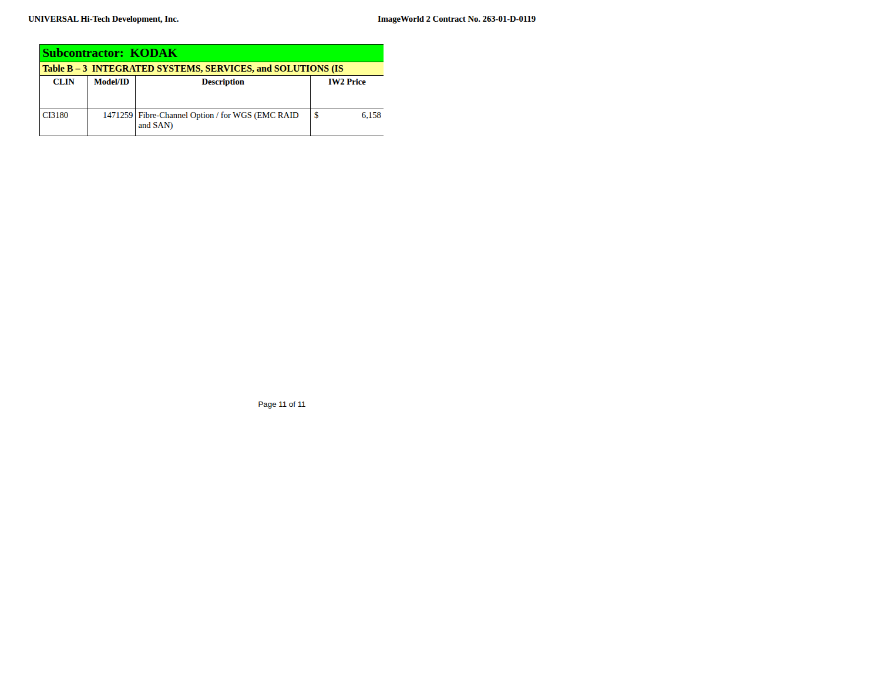UNIVERSAL Hi-Tech Development, Inc.
ImageWorld 2 Contract No. 263-01-D-0119
| Subcontractor: KODAK | |
| Table B – 3 INTEGRATED SYSTEMS, SERVICES, and SOLUTIONS (IS | |
| CLIN | Model/ID | Description | IW2 Price | |
| CI3180 | 1471259 | Fibre-Channel Option / for WGS (EMC RAID and SAN) | $ 6,158 | |
Page 11 of 11